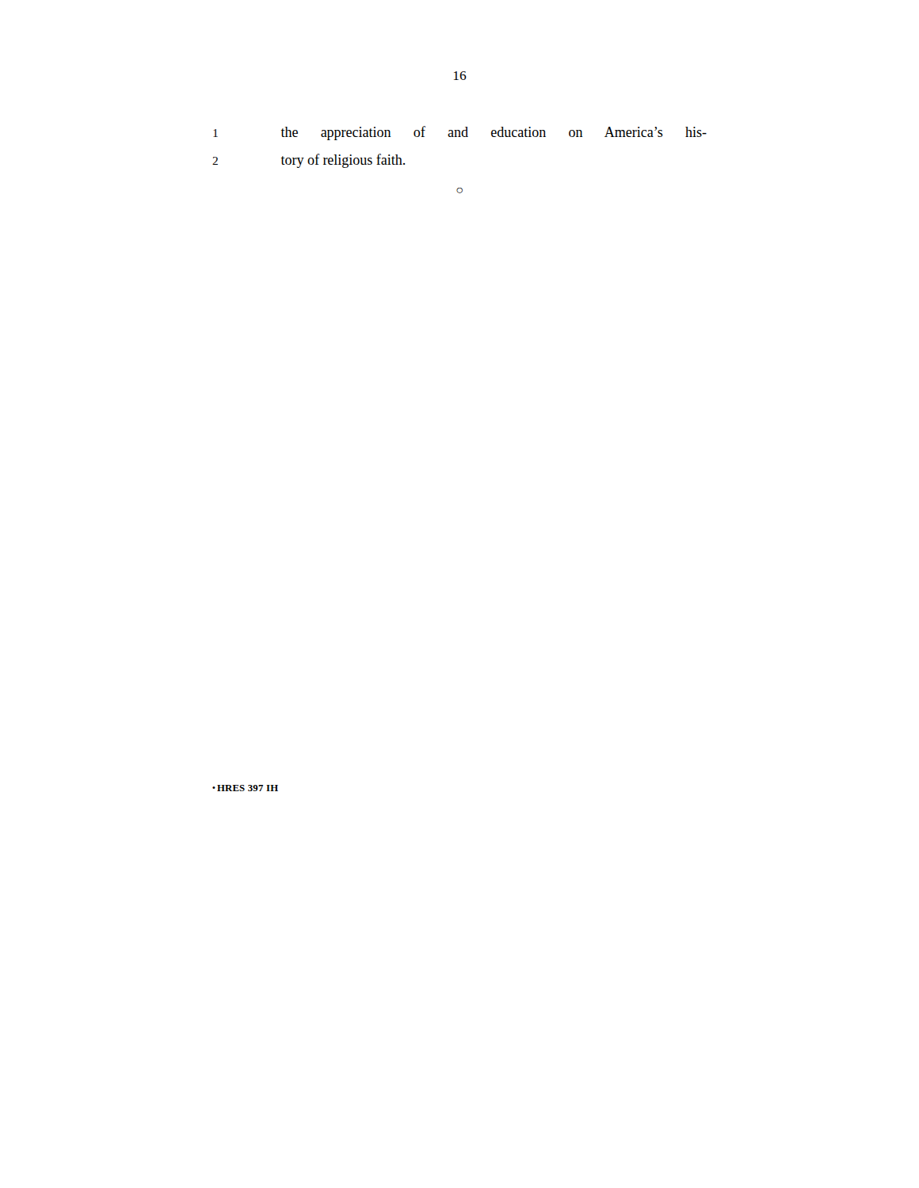16
1 the appreciation of and education on America’s his-
2 tory of religious faith.
○
•HRES 397 IH